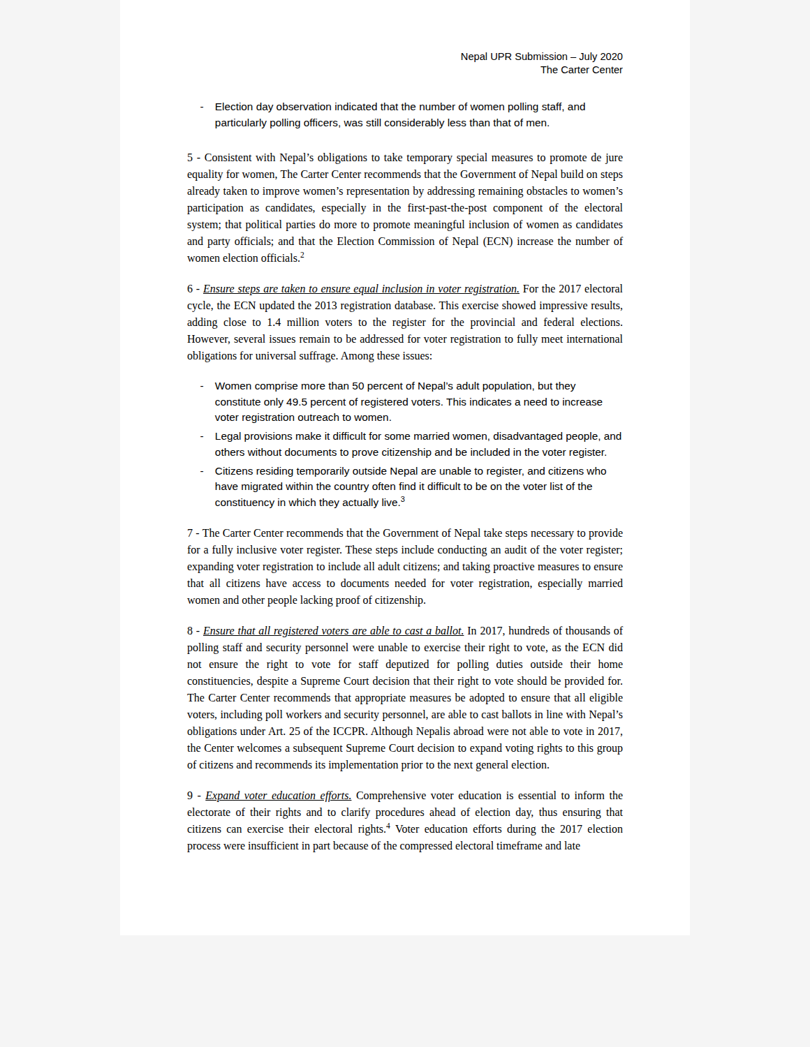Nepal UPR Submission – July 2020
The Carter Center
Election day observation indicated that the number of women polling staff, and particularly polling officers, was still considerably less than that of men.
5 - Consistent with Nepal’s obligations to take temporary special measures to promote de jure equality for women, The Carter Center recommends that the Government of Nepal build on steps already taken to improve women’s representation by addressing remaining obstacles to women’s participation as candidates, especially in the first-past-the-post component of the electoral system; that political parties do more to promote meaningful inclusion of women as candidates and party officials; and that the Election Commission of Nepal (ECN) increase the number of women election officials.2
6 - Ensure steps are taken to ensure equal inclusion in voter registration. For the 2017 electoral cycle, the ECN updated the 2013 registration database. This exercise showed impressive results, adding close to 1.4 million voters to the register for the provincial and federal elections. However, several issues remain to be addressed for voter registration to fully meet international obligations for universal suffrage. Among these issues:
Women comprise more than 50 percent of Nepal’s adult population, but they constitute only 49.5 percent of registered voters. This indicates a need to increase voter registration outreach to women.
Legal provisions make it difficult for some married women, disadvantaged people, and others without documents to prove citizenship and be included in the voter register.
Citizens residing temporarily outside Nepal are unable to register, and citizens who have migrated within the country often find it difficult to be on the voter list of the constituency in which they actually live.3
7 - The Carter Center recommends that the Government of Nepal take steps necessary to provide for a fully inclusive voter register. These steps include conducting an audit of the voter register; expanding voter registration to include all adult citizens; and taking proactive measures to ensure that all citizens have access to documents needed for voter registration, especially married women and other people lacking proof of citizenship.
8 - Ensure that all registered voters are able to cast a ballot. In 2017, hundreds of thousands of polling staff and security personnel were unable to exercise their right to vote, as the ECN did not ensure the right to vote for staff deputized for polling duties outside their home constituencies, despite a Supreme Court decision that their right to vote should be provided for. The Carter Center recommends that appropriate measures be adopted to ensure that all eligible voters, including poll workers and security personnel, are able to cast ballots in line with Nepal’s obligations under Art. 25 of the ICCPR. Although Nepalis abroad were not able to vote in 2017, the Center welcomes a subsequent Supreme Court decision to expand voting rights to this group of citizens and recommends its implementation prior to the next general election.
9 - Expand voter education efforts. Comprehensive voter education is essential to inform the electorate of their rights and to clarify procedures ahead of election day, thus ensuring that citizens can exercise their electoral rights.4 Voter education efforts during the 2017 election process were insufficient in part because of the compressed electoral timeframe and late